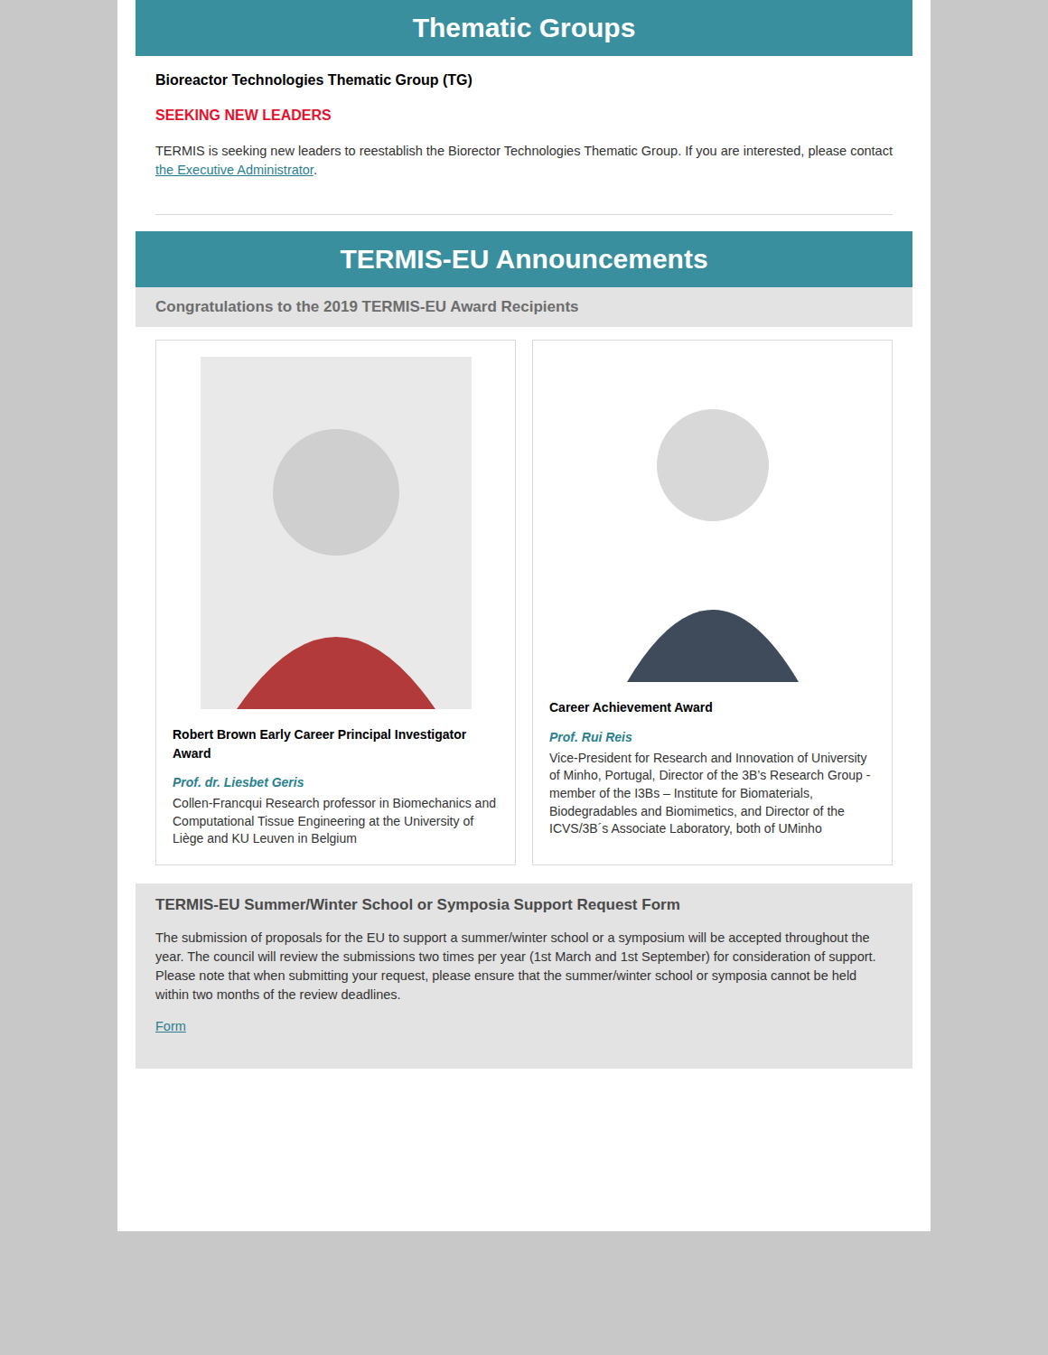Thematic Groups
Bioreactor Technologies Thematic Group (TG)
SEEKING NEW LEADERS
TERMIS is seeking new leaders to reestablish the Biorector Technologies Thematic Group. If you are interested, please contact the Executive Administrator.
TERMIS-EU Announcements
Congratulations to the 2019 TERMIS-EU Award Recipients
Robert Brown Early Career Principal Investigator Award
Prof. dr. Liesbet Geris
Collen-Francqui Research professor in Biomechanics and Computational Tissue Engineering at the University of Liège and KU Leuven in Belgium
Career Achievement Award
Prof. Rui Reis
Vice-President for Research and Innovation of University of Minho, Portugal, Director of the 3B’s Research Group - member of the I3Bs – Institute for Biomaterials, Biodegradables and Biomimetics, and Director of the ICVS/3B´s Associate Laboratory, both of UMinho
TERMIS-EU Summer/Winter School or Symposia Support Request Form
The submission of proposals for the EU to support a summer/winter school or a symposium will be accepted throughout the year. The council will review the submissions two times per year (1st March and 1st September) for consideration of support. Please note that when submitting your request, please ensure that the summer/winter school or symposia cannot be held within two months of the review deadlines.
Form